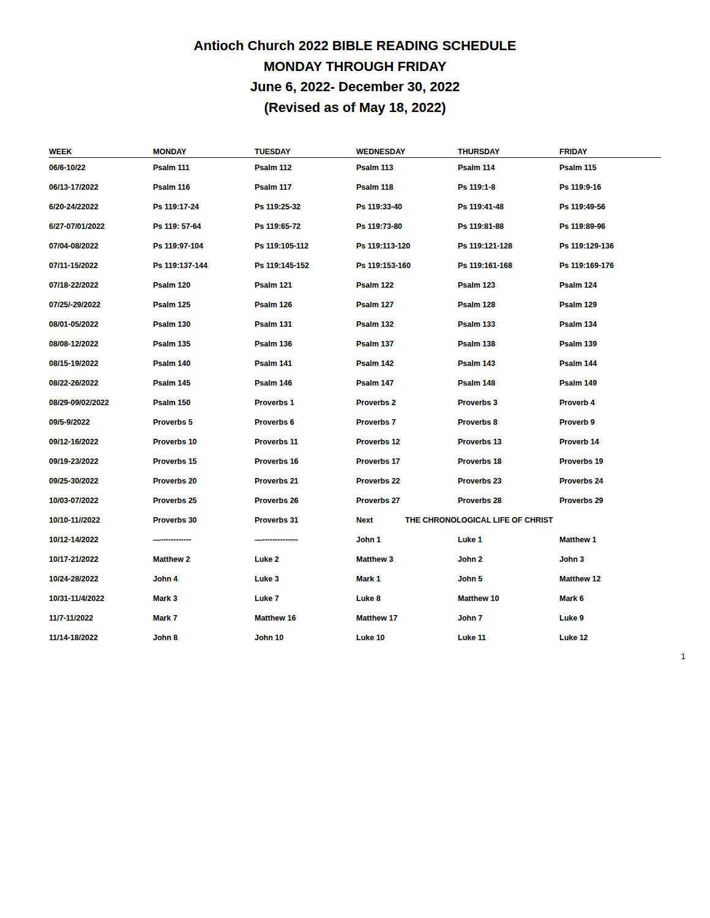Antioch Church 2022 BIBLE READING SCHEDULE
MONDAY THROUGH FRIDAY
June 6, 2022- December 30, 2022
(Revised as of May 18, 2022)
| WEEK | MONDAY | TUESDAY | WEDNESDAY | THURSDAY | FRIDAY |
| --- | --- | --- | --- | --- | --- |
| 06/6-10/22 | Psalm 111 | Psalm 112 | Psalm 113 | Psalm 114 | Psalm 115 |
| 06/13-17/2022 | Psalm 116 | Psalm 117 | Psalm 118 | Ps 119:1-8 | Ps 119:9-16 |
| 6/20-24/22022 | Ps 119:17-24 | Ps 119:25-32 | Ps 119:33-40 | Ps 119:41-48 | Ps 119:49-56 |
| 6/27-07/01/2022 | Ps 119: 57-64 | Ps 119:65-72 | Ps 119:73-80 | Ps 119:81-88 | Ps 119:89-96 |
| 07/04-08/2022 | Ps 119:97-104 | Ps 119:105-112 | Ps 119:113-120 | Ps 119:121-128 | Ps 119:129-136 |
| 07/11-15/2022 | Ps 119:137-144 | Ps 119:145-152 | Ps 119:153-160 | Ps 119:161-168 | Ps 119:169-176 |
| 07/18-22/2022 | Psalm 120 | Psalm 121 | Psalm 122 | Psalm 123 | Psalm 124 |
| 07/25/-29/2022 | Psalm 125 | Psalm 126 | Psalm 127 | Psalm 128 | Psalm 129 |
| 08/01-05/2022 | Psalm 130 | Psalm 131 | Psalm 132 | Psalm 133 | Psalm 134 |
| 08/08-12/2022 | Psalm 135 | Psalm 136 | Psalm 137 | Psalm 138 | Psalm 139 |
| 08/15-19/2022 | Psalm 140 | Psalm 141 | Psalm 142 | Psalm 143 | Psalm 144 |
| 08/22-26/2022 | Psalm 145 | Psalm 146 | Psalm 147 | Psalm 148 | Psalm 149 |
| 08/29-09/02/2022 | Psalm 150 | Proverbs 1 | Proverbs 2 | Proverbs 3 | Proverb 4 |
| 09/5-9/2022 | Proverbs 5 | Proverbs 6 | Proverbs 7 | Proverbs 8 | Proverb 9 |
| 09/12-16/2022 | Proverbs 10 | Proverbs 11 | Proverbs 12 | Proverbs 13 | Proverb 14 |
| 09/19-23/2022 | Proverbs 15 | Proverbs 16 | Proverbs 17 | Proverbs 18 | Proverbs 19 |
| 09/25-30/2022 | Proverbs 20 | Proverbs 21 | Proverbs 22 | Proverbs 23 | Proverbs 24 |
| 10/03-07/2022 | Proverbs 25 | Proverbs 26 | Proverbs 27 | Proverbs 28 | Proverbs 29 |
| 10/10-11//2022 | Proverbs 30 | Proverbs 31 | Next THE CHRONOLOGICAL LIFE OF CHRIST |
| 10/12-14/2022 | —------------ | —-------------- | John 1 | Luke 1 | Matthew 1 |
| 10/17-21/2022 | Matthew 2 | Luke 2 | Matthew 3 | John 2 | John 3 |
| 10/24-28/2022 | John 4 | Luke 3 | Mark 1 | John 5 | Matthew 12 |
| 10/31-11/4/2022 | Mark 3 | Luke 7 | Luke 8 | Matthew 10 | Mark 6 |
| 11/7-11/2022 | Mark 7 | Matthew 16 | Matthew 17 | John 7 | Luke 9 |
| 11/14-18/2022 | John 8 | John 10 | Luke 10 | Luke 11 | Luke 12 |
1